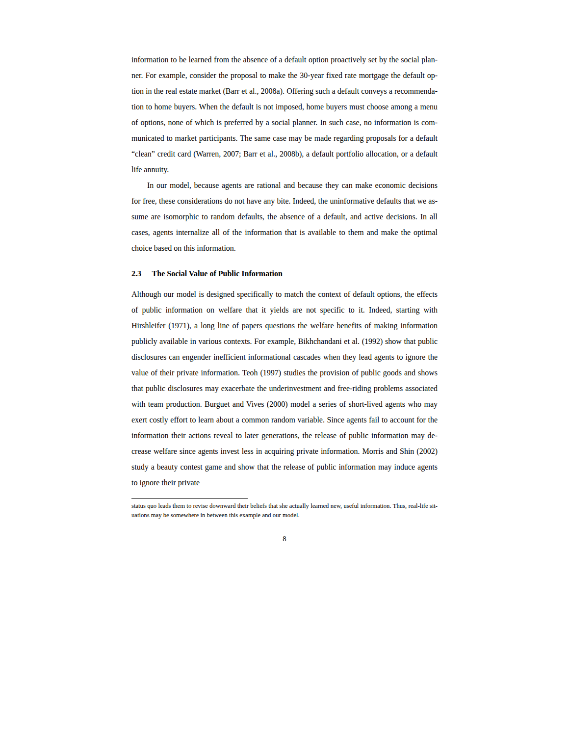information to be learned from the absence of a default option proactively set by the social planner. For example, consider the proposal to make the 30-year fixed rate mortgage the default option in the real estate market (Barr et al., 2008a). Offering such a default conveys a recommendation to home buyers. When the default is not imposed, home buyers must choose among a menu of options, none of which is preferred by a social planner. In such case, no information is communicated to market participants. The same case may be made regarding proposals for a default “clean” credit card (Warren, 2007; Barr et al., 2008b), a default portfolio allocation, or a default life annuity.
In our model, because agents are rational and because they can make economic decisions for free, these considerations do not have any bite. Indeed, the uninformative defaults that we assume are isomorphic to random defaults, the absence of a default, and active decisions. In all cases, agents internalize all of the information that is available to them and make the optimal choice based on this information.
2.3 The Social Value of Public Information
Although our model is designed specifically to match the context of default options, the effects of public information on welfare that it yields are not specific to it. Indeed, starting with Hirshleifer (1971), a long line of papers questions the welfare benefits of making information publicly available in various contexts. For example, Bikhchandani et al. (1992) show that public disclosures can engender inefficient informational cascades when they lead agents to ignore the value of their private information. Teoh (1997) studies the provision of public goods and shows that public disclosures may exacerbate the underinvestment and free-riding problems associated with team production. Burguet and Vives (2000) model a series of short-lived agents who may exert costly effort to learn about a common random variable. Since agents fail to account for the information their actions reveal to later generations, the release of public information may decrease welfare since agents invest less in acquiring private information. Morris and Shin (2002) study a beauty contest game and show that the release of public information may induce agents to ignore their private
status quo leads them to revise downward their beliefs that she actually learned new, useful information. Thus, real-life situations may be somewhere in between this example and our model.
8